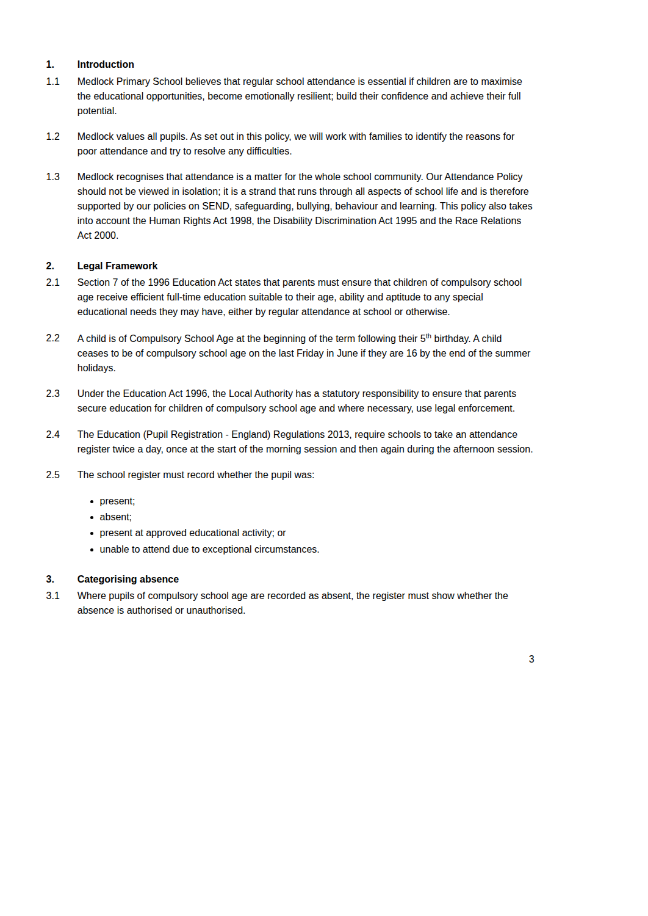1.
Introduction
1.1
Medlock Primary School believes that regular school attendance is essential if children are to maximise the educational opportunities, become emotionally resilient; build their confidence and achieve their full potential.
1.2
Medlock values all pupils. As set out in this policy, we will work with families to identify the reasons for poor attendance and try to resolve any difficulties.
1.3
Medlock recognises that attendance is a matter for the whole school community. Our Attendance Policy should not be viewed in isolation; it is a strand that runs through all aspects of school life and is therefore supported by our policies on SEND, safeguarding, bullying, behaviour and learning. This policy also takes into account the Human Rights Act 1998, the Disability Discrimination Act 1995 and the Race Relations Act 2000.
2.
Legal Framework
2.1
Section 7 of the 1996 Education Act states that parents must ensure that children of compulsory school age receive efficient full-time education suitable to their age, ability and aptitude to any special educational needs they may have, either by regular attendance at school or otherwise.
2.2
A child is of Compulsory School Age at the beginning of the term following their 5th birthday. A child ceases to be of compulsory school age on the last Friday in June if they are 16 by the end of the summer holidays.
2.3
Under the Education Act 1996, the Local Authority has a statutory responsibility to ensure that parents secure education for children of compulsory school age and where necessary, use legal enforcement.
2.4
The Education (Pupil Registration - England) Regulations 2013, require schools to take an attendance register twice a day, once at the start of the morning session and then again during the afternoon session.
2.5
The school register must record whether the pupil was:
present;
absent;
present at approved educational activity; or
unable to attend due to exceptional circumstances.
3.
Categorising absence
3.1
Where pupils of compulsory school age are recorded as absent, the register must show whether the absence is authorised or unauthorised.
3